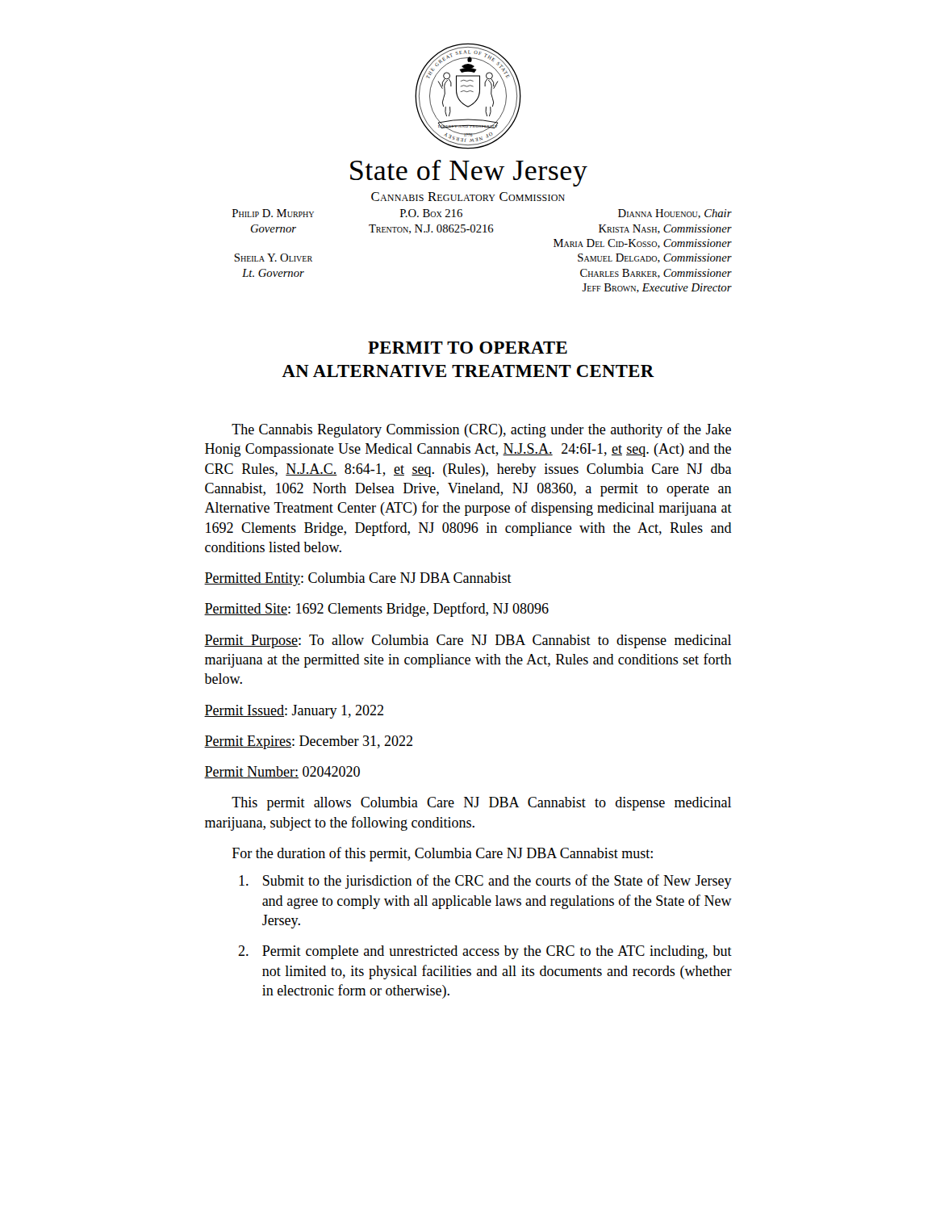THE GREAT SEAL OF THE STATE OF NEW JERSEY LIBERTY AND PROSPERITY 1776
State of New Jersey
Cannabis Regulatory Commission
| Philip D. Murphy Governor | P.O. Box 216 Trenton, N.J. 08625-0216 | Dianna Houenou , Chair Krista Nash , Commissioner Maria Del Cid-Kosso , Commissioner |
| Sheila Y. Oliver Lt. Governor | | Samuel Delgado , Commissioner Charles Barker , Commissioner Jeff Brown , Executive Director |
PERMIT TO OPERATE
AN ALTERNATIVE TREATMENT CENTER
The Cannabis Regulatory Commission (CRC), acting under the authority of the Jake Honig Compassionate Use Medical Cannabis Act, N.J.S.A. 24:6I-1, et seq. (Act) and the CRC Rules, N.J.A.C. 8:64-1, et seq. (Rules), hereby issues Columbia Care NJ dba Cannabist, 1062 North Delsea Drive, Vineland, NJ 08360, a permit to operate an Alternative Treatment Center (ATC) for the purpose of dispensing medicinal marijuana at 1692 Clements Bridge, Deptford, NJ 08096 in compliance with the Act, Rules and conditions listed below.
Permitted Entity: Columbia Care NJ DBA Cannabist
Permitted Site: 1692 Clements Bridge, Deptford, NJ 08096
Permit Purpose: To allow Columbia Care NJ DBA Cannabist to dispense medicinal marijuana at the permitted site in compliance with the Act, Rules and conditions set forth below.
Permit Issued: January 1, 2022
Permit Expires: December 31, 2022
Permit Number: 02042020
This permit allows Columbia Care NJ DBA Cannabist to dispense medicinal marijuana, subject to the following conditions.
For the duration of this permit, Columbia Care NJ DBA Cannabist must:
Submit to the jurisdiction of the CRC and the courts of the State of New Jersey and agree to comply with all applicable laws and regulations of the State of New Jersey.
Permit complete and unrestricted access by the CRC to the ATC including, but not limited to, its physical facilities and all its documents and records (whether in electronic form or otherwise).